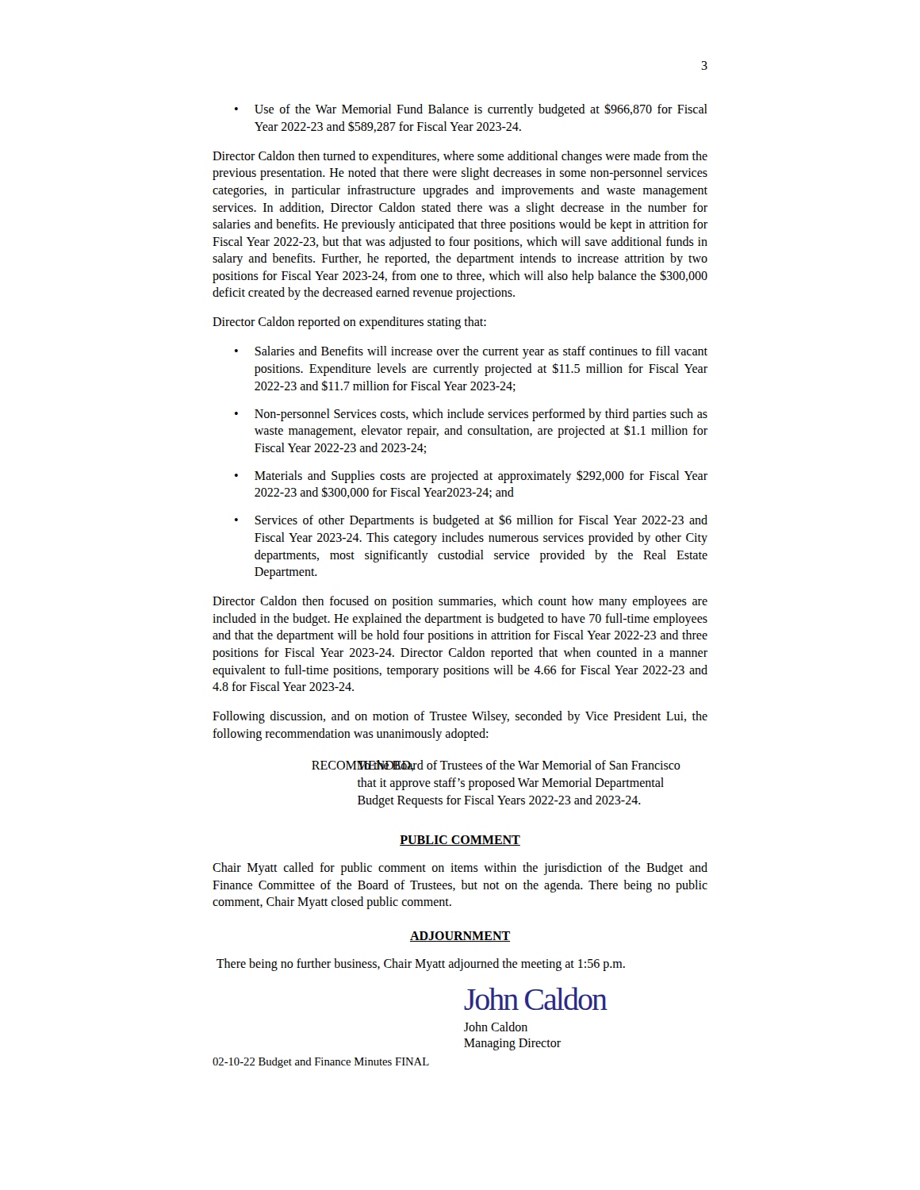3
Use of the War Memorial Fund Balance is currently budgeted at $966,870 for Fiscal Year 2022-23 and $589,287 for Fiscal Year 2023-24.
Director Caldon then turned to expenditures, where some additional changes were made from the previous presentation. He noted that there were slight decreases in some non-personnel services categories, in particular infrastructure upgrades and improvements and waste management services. In addition, Director Caldon stated there was a slight decrease in the number for salaries and benefits. He previously anticipated that three positions would be kept in attrition for Fiscal Year 2022-23, but that was adjusted to four positions, which will save additional funds in salary and benefits. Further, he reported, the department intends to increase attrition by two positions for Fiscal Year 2023-24, from one to three, which will also help balance the $300,000 deficit created by the decreased earned revenue projections.
Director Caldon reported on expenditures stating that:
Salaries and Benefits will increase over the current year as staff continues to fill vacant positions. Expenditure levels are currently projected at $11.5 million for Fiscal Year 2022-23 and $11.7 million for Fiscal Year 2023-24;
Non-personnel Services costs, which include services performed by third parties such as waste management, elevator repair, and consultation, are projected at $1.1 million for Fiscal Year 2022-23 and 2023-24;
Materials and Supplies costs are projected at approximately $292,000 for Fiscal Year 2022-23 and $300,000 for Fiscal Year2023-24; and
Services of other Departments is budgeted at $6 million for Fiscal Year 2022-23 and Fiscal Year 2023-24. This category includes numerous services provided by other City departments, most significantly custodial service provided by the Real Estate Department.
Director Caldon then focused on position summaries, which count how many employees are included in the budget. He explained the department is budgeted to have 70 full-time employees and that the department will be hold four positions in attrition for Fiscal Year 2022-23 and three positions for Fiscal Year 2023-24. Director Caldon reported that when counted in a manner equivalent to full-time positions, temporary positions will be 4.66 for Fiscal Year 2022-23 and 4.8 for Fiscal Year 2023-24.
Following discussion, and on motion of Trustee Wilsey, seconded by Vice President Lui, the following recommendation was unanimously adopted:
RECOMMENDED,
To the Board of Trustees of the War Memorial of San Francisco that it approve staff’s proposed War Memorial Departmental Budget Requests for Fiscal Years 2022-23 and 2023-24.
PUBLIC COMMENT
Chair Myatt called for public comment on items within the jurisdiction of the Budget and Finance Committee of the Board of Trustees, but not on the agenda. There being no public comment, Chair Myatt closed public comment.
ADJOURNMENT
There being no further business, Chair Myatt adjourned the meeting at 1:56 p.m.
John Caldon
John Caldon
Managing Director
02-10-22 Budget and Finance Minutes FINAL